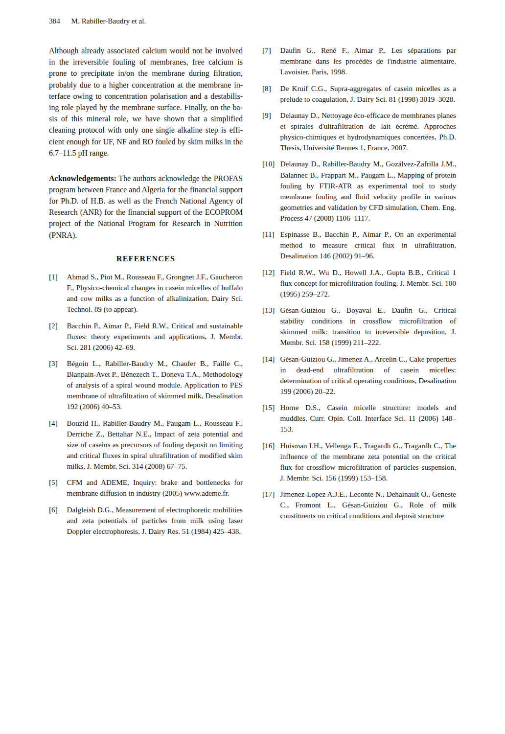384 M. Rabiller-Baudry et al.
Although already associated calcium would not be involved in the irreversible fouling of membranes, free calcium is prone to precipitate in/on the membrane during filtration, probably due to a higher concentration at the membrane interface owing to concentration polarisation and a destabilising role played by the membrane surface. Finally, on the basis of this mineral role, we have shown that a simplified cleaning protocol with only one single alkaline step is efficient enough for UF, NF and RO fouled by skim milks in the 6.7–11.5 pH range.
Acknowledgements: The authors acknowledge the PROFAS program between France and Algeria for the financial support for Ph.D. of H.B. as well as the French National Agency of Research (ANR) for the financial support of the ECOPROM project of the National Program for Research in Nutrition (PNRA).
REFERENCES
[1] Ahmad S., Piot M., Rousseau F., Grongnet J.F., Gaucheron F., Physico-chemical changes in casein micelles of buffalo and cow milks as a function of alkalinization, Dairy Sci. Technol. 89 (to appear).
[2] Bacchin P., Aimar P., Field R.W., Critical and sustainable fluxes: theory experiments and applications, J. Membr. Sci. 281 (2006) 42–69.
[3] Bégoin L., Rabiller-Baudry M., Chaufer B., Faille C., Blanpain-Avet P., Bénezech T., Doneva T.A., Methodology of analysis of a spiral wound module. Application to PES membrane of ultrafiltration of skimmed milk, Desalination 192 (2006) 40–53.
[4] Bouzid H., Rabiller-Baudry M., Paugam L., Rousseau F., Derriche Z., Bettahar N.E., Impact of zeta potential and size of caseins as precursors of fouling deposit on limiting and critical fluxes in spiral ultrafiltration of modified skim milks, J. Membr. Sci. 314 (2008) 67–75.
[5] CFM and ADEME, Inquiry: brake and bottlenecks for membrane diffusion in industry (2005) www.ademe.fr.
[6] Dalgleish D.G., Measurement of electrophoretic mobilities and zeta potentials of particles from milk using laser Doppler electrophoresis, J. Dairy Res. 51 (1984) 425–438.
[7] Daufin G., René F., Aimar P., Les séparations par membrane dans les procédés de l'industrie alimentaire, Lavoisier, Paris, 1998.
[8] De Kruif C.G., Supra-aggregates of casein micelles as a prelude to coagulation, J. Dairy Sci. 81 (1998) 3019–3028.
[9] Delaunay D., Nettoyage éco-efficace de membranes planes et spirales d'ultrafiltration de lait écrémé. Approches physico-chimiques et hydrodynamiques concertées, Ph.D. Thesis, Université Rennes 1, France, 2007.
[10] Delaunay D., Rabiller-Baudry M., Gozálvez-Zafrilla J.M., Balannec B., Frappart M., Paugam L., Mapping of protein fouling by FTIR-ATR as experimental tool to study membrane fouling and fluid velocity profile in various geometries and validation by CFD simulation, Chem. Eng. Process 47 (2008) 1106–1117.
[11] Espinasse B., Bacchin P., Aimar P., On an experimental method to measure critical flux in ultrafiltration, Desalination 146 (2002) 91–96.
[12] Field R.W., Wu D., Howell J.A., Gupta B.B., Critical 1 flux concept for microfiltration fouling, J. Membr. Sci. 100 (1995) 259–272.
[13] Gésan-Guiziou G., Boyaval E., Daufin G., Critical stability conditions in crossflow microfiltration of skimmed milk: transition to irreversible deposition, J. Membr. Sci. 158 (1999) 211–222.
[14] Gésan-Guiziou G., Jimenez A., Arcelin C., Cake properties in dead-end ultrafiltration of casein micelles: determination of critical operating conditions, Desalination 199 (2006) 20–22.
[15] Horne D.S., Casein micelle structure: models and muddles, Curr. Opin. Coll. Interface Sci. 11 (2006) 148–153.
[16] Huisman I.H., Vellenga E., Tragardh G., Tragardh C., The influence of the membrane zeta potential on the critical flux for crossflow microfiltration of particles suspension, J. Membr. Sci. 156 (1999) 153–158.
[17] Jimenez-Lopez A.J.E., Leconte N., Dehainault O., Geneste C., Fromont L., Gésan-Guiziou G., Role of milk constituents on critical conditions and deposit structure